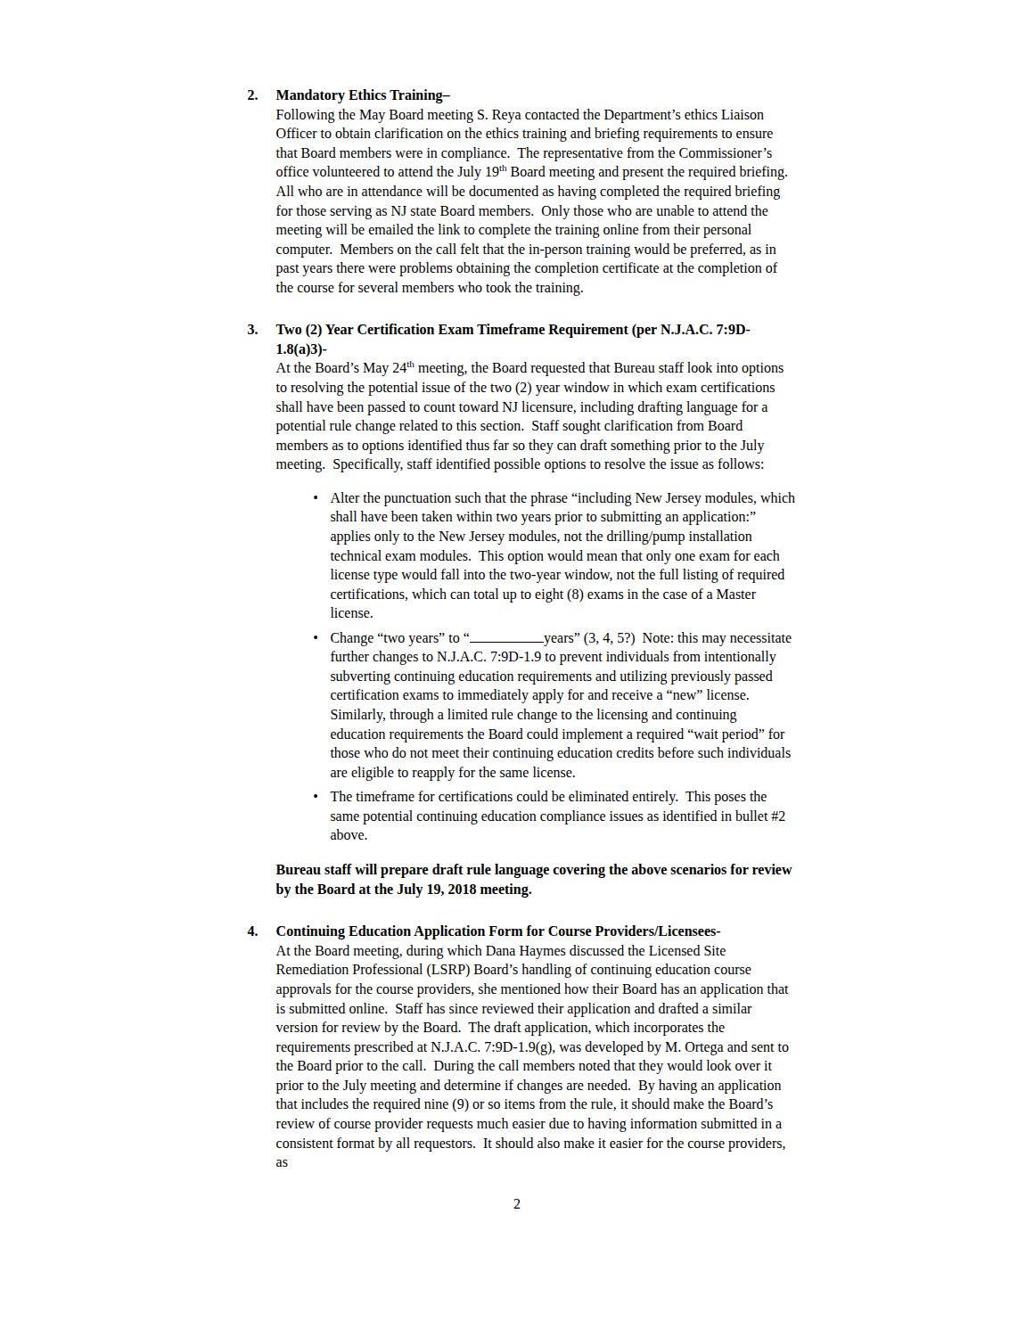2.
Mandatory Ethics Training–
Following the May Board meeting S. Reya contacted the Department’s ethics Liaison Officer to obtain clarification on the ethics training and briefing requirements to ensure that Board members were in compliance. The representative from the Commissioner’s office volunteered to attend the July 19th Board meeting and present the required briefing. All who are in attendance will be documented as having completed the required briefing for those serving as NJ state Board members. Only those who are unable to attend the meeting will be emailed the link to complete the training online from their personal computer. Members on the call felt that the in-person training would be preferred, as in past years there were problems obtaining the completion certificate at the completion of the course for several members who took the training.
3.
Two (2) Year Certification Exam Timeframe Requirement (per N.J.A.C. 7:9D-1.8(a)3)-
At the Board’s May 24th meeting, the Board requested that Bureau staff look into options to resolving the potential issue of the two (2) year window in which exam certifications shall have been passed to count toward NJ licensure, including drafting language for a potential rule change related to this section. Staff sought clarification from Board members as to options identified thus far so they can draft something prior to the July meeting. Specifically, staff identified possible options to resolve the issue as follows:
Alter the punctuation such that the phrase “including New Jersey modules, which shall have been taken within two years prior to submitting an application:” applies only to the New Jersey modules, not the drilling/pump installation technical exam modules. This option would mean that only one exam for each license type would fall into the two-year window, not the full listing of required certifications, which can total up to eight (8) exams in the case of a Master license.
Change “two years” to “ years” (3, 4, 5?) Note: this may necessitate further changes to N.J.A.C. 7:9D-1.9 to prevent individuals from intentionally subverting continuing education requirements and utilizing previously passed certification exams to immediately apply for and receive a “new” license. Similarly, through a limited rule change to the licensing and continuing education requirements the Board could implement a required “wait period” for those who do not meet their continuing education credits before such individuals are eligible to reapply for the same license.
The timeframe for certifications could be eliminated entirely. This poses the same potential continuing education compliance issues as identified in bullet #2 above.
Bureau staff will prepare draft rule language covering the above scenarios for review by the Board at the July 19, 2018 meeting.
4.
Continuing Education Application Form for Course Providers/Licensees-
At the Board meeting, during which Dana Haymes discussed the Licensed Site Remediation Professional (LSRP) Board’s handling of continuing education course approvals for the course providers, she mentioned how their Board has an application that is submitted online. Staff has since reviewed their application and drafted a similar version for review by the Board. The draft application, which incorporates the requirements prescribed at N.J.A.C. 7:9D-1.9(g), was developed by M. Ortega and sent to the Board prior to the call. During the call members noted that they would look over it prior to the July meeting and determine if changes are needed. By having an application that includes the required nine (9) or so items from the rule, it should make the Board’s review of course provider requests much easier due to having information submitted in a consistent format by all requestors. It should also make it easier for the course providers, as
2